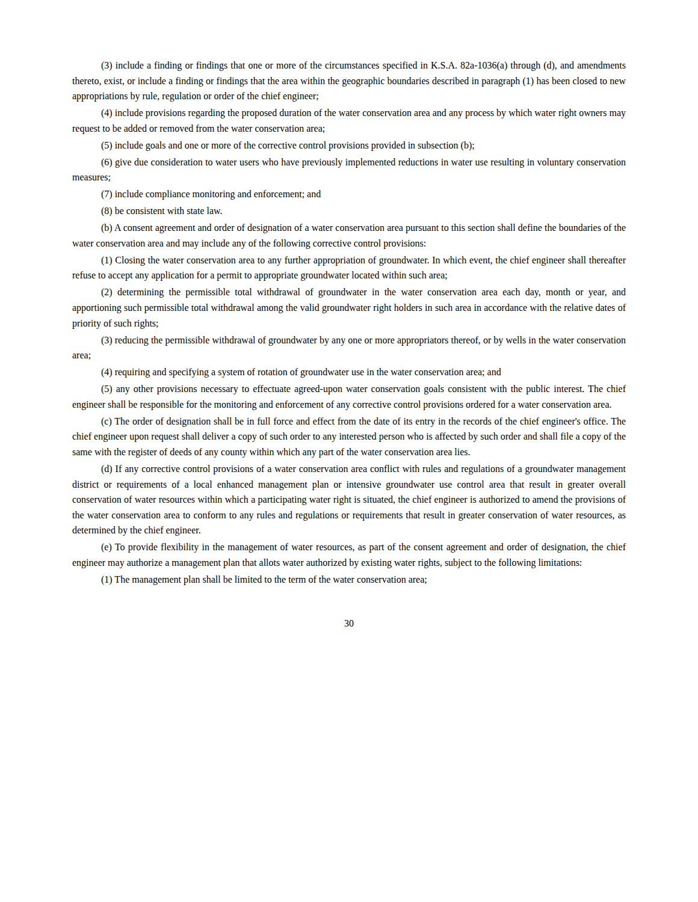(3) include a finding or findings that one or more of the circumstances specified in K.S.A. 82a-1036(a) through (d), and amendments thereto, exist, or include a finding or findings that the area within the geographic boundaries described in paragraph (1) has been closed to new appropriations by rule, regulation or order of the chief engineer;
(4) include provisions regarding the proposed duration of the water conservation area and any process by which water right owners may request to be added or removed from the water conservation area;
(5) include goals and one or more of the corrective control provisions provided in subsection (b);
(6) give due consideration to water users who have previously implemented reductions in water use resulting in voluntary conservation measures;
(7) include compliance monitoring and enforcement; and
(8) be consistent with state law.
(b) A consent agreement and order of designation of a water conservation area pursuant to this section shall define the boundaries of the water conservation area and may include any of the following corrective control provisions:
(1) Closing the water conservation area to any further appropriation of groundwater. In which event, the chief engineer shall thereafter refuse to accept any application for a permit to appropriate groundwater located within such area;
(2) determining the permissible total withdrawal of groundwater in the water conservation area each day, month or year, and apportioning such permissible total withdrawal among the valid groundwater right holders in such area in accordance with the relative dates of priority of such rights;
(3) reducing the permissible withdrawal of groundwater by any one or more appropriators thereof, or by wells in the water conservation area;
(4) requiring and specifying a system of rotation of groundwater use in the water conservation area; and
(5) any other provisions necessary to effectuate agreed-upon water conservation goals consistent with the public interest. The chief engineer shall be responsible for the monitoring and enforcement of any corrective control provisions ordered for a water conservation area.
(c) The order of designation shall be in full force and effect from the date of its entry in the records of the chief engineer's office. The chief engineer upon request shall deliver a copy of such order to any interested person who is affected by such order and shall file a copy of the same with the register of deeds of any county within which any part of the water conservation area lies.
(d) If any corrective control provisions of a water conservation area conflict with rules and regulations of a groundwater management district or requirements of a local enhanced management plan or intensive groundwater use control area that result in greater overall conservation of water resources within which a participating water right is situated, the chief engineer is authorized to amend the provisions of the water conservation area to conform to any rules and regulations or requirements that result in greater conservation of water resources, as determined by the chief engineer.
(e) To provide flexibility in the management of water resources, as part of the consent agreement and order of designation, the chief engineer may authorize a management plan that allots water authorized by existing water rights, subject to the following limitations:
(1) The management plan shall be limited to the term of the water conservation area;
30